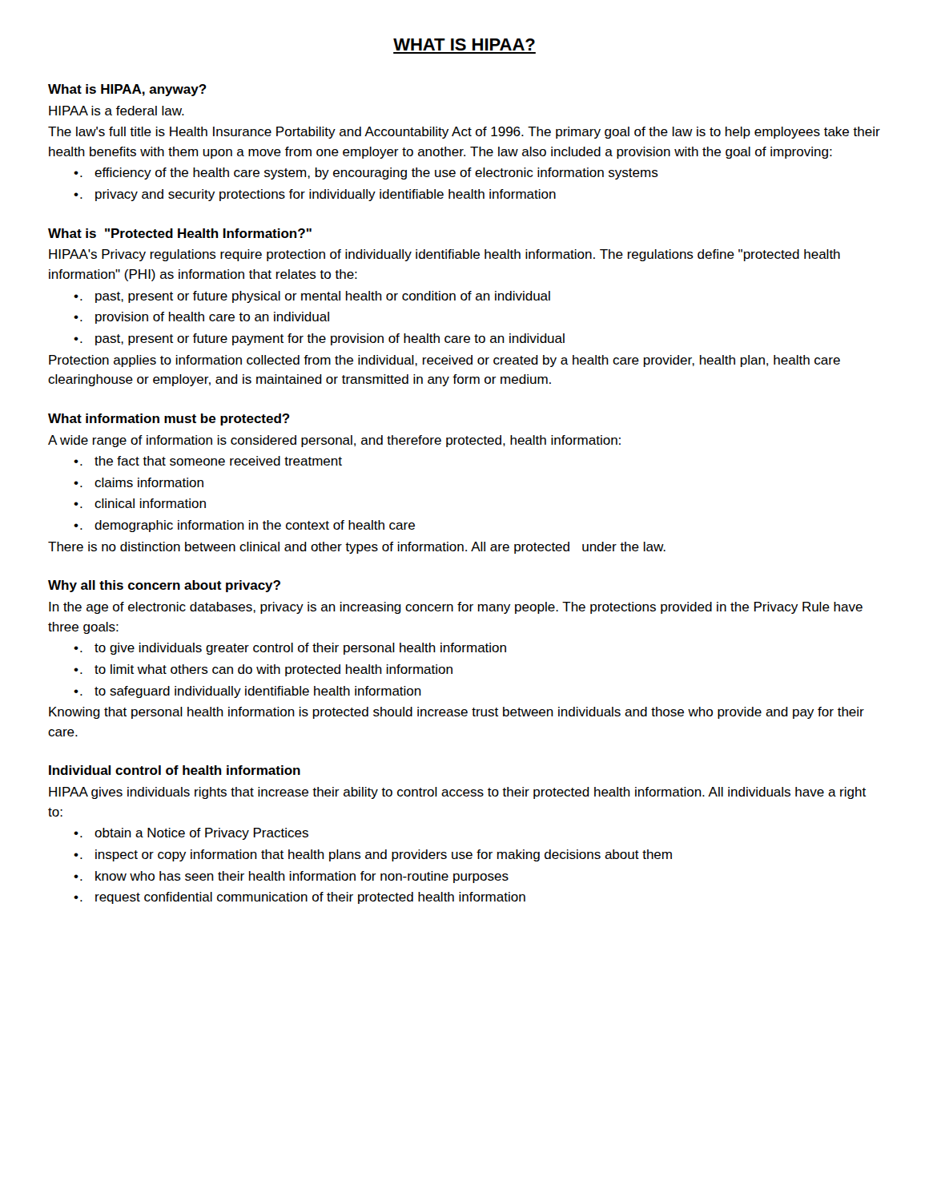WHAT IS HIPAA?
What is HIPAA, anyway?
HIPAA is a federal law.
The law's full title is Health Insurance Portability and Accountability Act of 1996. The primary goal of the law is to help employees take their health benefits with them upon a move from one employer to another. The law also included a provision with the goal of improving:
efficiency of the health care system, by encouraging the use of electronic information systems
privacy and security protections for individually identifiable health information
What is "Protected Health Information?"
HIPAA's Privacy regulations require protection of individually identifiable health information. The regulations define "protected health information" (PHI) as information that relates to the:
past, present or future physical or mental health or condition of an individual
provision of health care to an individual
past, present or future payment for the provision of health care to an individual
Protection applies to information collected from the individual, received or created by a health care provider, health plan, health care clearinghouse or employer, and is maintained or transmitted in any form or medium.
What information must be protected?
A wide range of information is considered personal, and therefore protected, health information:
the fact that someone received treatment
claims information
clinical information
demographic information in the context of health care
There is no distinction between clinical and other types of information. All are protected under the law.
Why all this concern about privacy?
In the age of electronic databases, privacy is an increasing concern for many people. The protections provided in the Privacy Rule have three goals:
to give individuals greater control of their personal health information
to limit what others can do with protected health information
to safeguard individually identifiable health information
Knowing that personal health information is protected should increase trust between individuals and those who provide and pay for their care.
Individual control of health information
HIPAA gives individuals rights that increase their ability to control access to their protected health information. All individuals have a right to:
obtain a Notice of Privacy Practices
inspect or copy information that health plans and providers use for making decisions about them
know who has seen their health information for non-routine purposes
request confidential communication of their protected health information